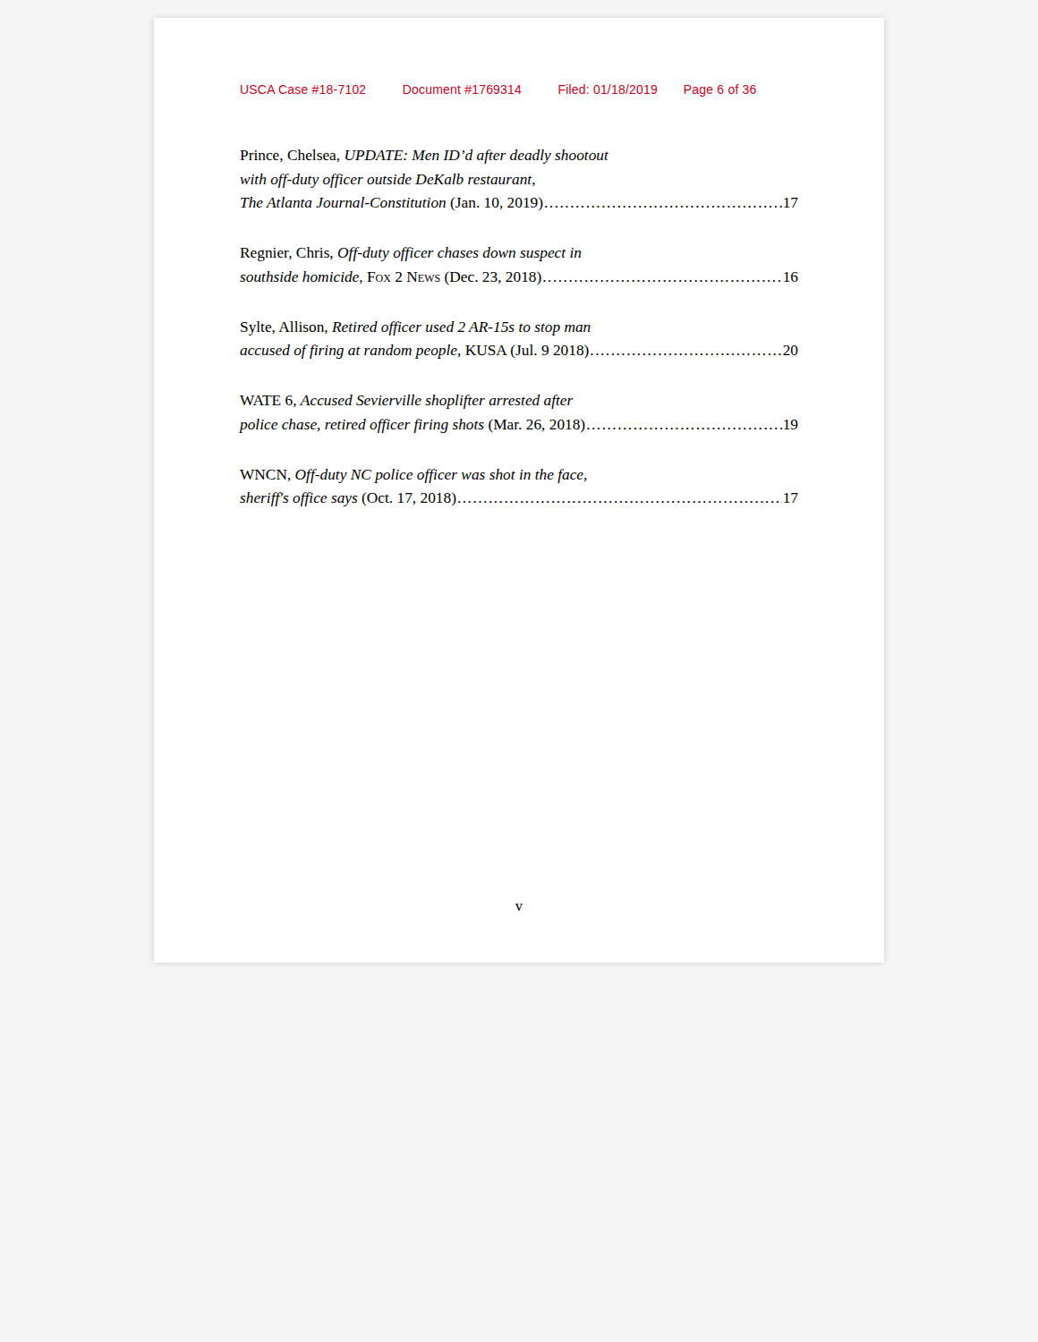USCA Case #18-7102 Document #1769314 Filed: 01/18/2019 Page 6 of 36
Prince, Chelsea, UPDATE: Men ID’d after deadly shootout with off-duty officer outside DeKalb restaurant, The Atlanta Journal-Constitution (Jan. 10, 2019) .................................................................................................................. 17
Regnier, Chris, Off-duty officer chases down suspect in southside homicide, Fox 2 News (Dec. 23, 2018) .................................................................................................................. 16
Sylte, Allison, Retired officer used 2 AR-15s to stop man accused of firing at random people, KUSA (Jul. 9 2018) .................................................................................................................. 20
WATE 6, Accused Sevierville shoplifter arrested after police chase, retired officer firing shots (Mar. 26, 2018) .................................................................................................................. 19
WNCN, Off-duty NC police officer was shot in the face, sheriff's office says (Oct. 17, 2018) .................................................................................................................. 17
v